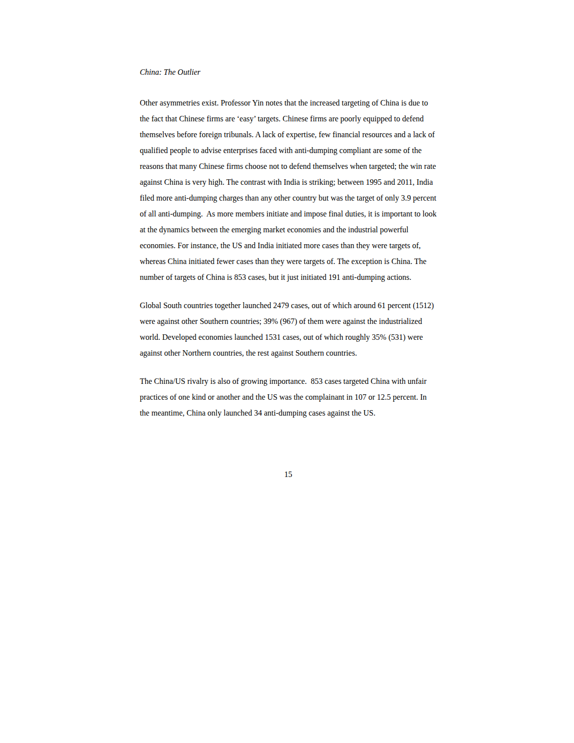China: The Outlier
Other asymmetries exist. Professor Yin notes that the increased targeting of China is due to the fact that Chinese firms are ‘easy’ targets. Chinese firms are poorly equipped to defend themselves before foreign tribunals. A lack of expertise, few financial resources and a lack of qualified people to advise enterprises faced with anti-dumping compliant are some of the reasons that many Chinese firms choose not to defend themselves when targeted; the win rate against China is very high. The contrast with India is striking; between 1995 and 2011, India filed more anti-dumping charges than any other country but was the target of only 3.9 percent of all anti-dumping. As more members initiate and impose final duties, it is important to look at the dynamics between the emerging market economies and the industrial powerful economies. For instance, the US and India initiated more cases than they were targets of, whereas China initiated fewer cases than they were targets of. The exception is China. The number of targets of China is 853 cases, but it just initiated 191 anti-dumping actions.
Global South countries together launched 2479 cases, out of which around 61 percent (1512) were against other Southern countries; 39% (967) of them were against the industrialized world. Developed economies launched 1531 cases, out of which roughly 35% (531) were against other Northern countries, the rest against Southern countries.
The China/US rivalry is also of growing importance. 853 cases targeted China with unfair practices of one kind or another and the US was the complainant in 107 or 12.5 percent. In the meantime, China only launched 34 anti-dumping cases against the US.
15